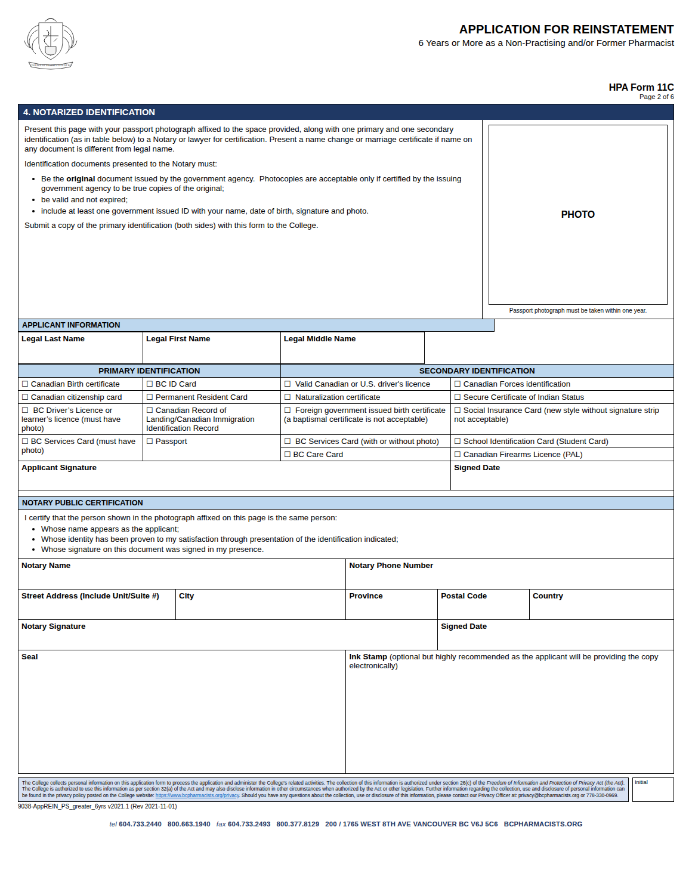COLLEGE OF PHARMACISTS OF BC
APPLICATION FOR REINSTATEMENT
6 Years or More as a Non-Practising and/or Former Pharmacist
HPA Form 11C
Page 2 of 6
4. NOTARIZED IDENTIFICATION
Present this page with your passport photograph affixed to the space provided, along with one primary and one secondary identification (as in table below) to a Notary or lawyer for certification. Present a name change or marriage certificate if name on any document is different from legal name.
Identification documents presented to the Notary must:
Be the original document issued by the government agency. Photocopies are acceptable only if certified by the issuing government agency to be true copies of the original;
be valid and not expired;
include at least one government issued ID with your name, date of birth, signature and photo.
Submit a copy of the primary identification (both sides) with this form to the College.
PHOTO
Passport photograph must be taken within one year.
APPLICANT INFORMATION
| Legal Last Name | Legal First Name | Legal Middle Name | |
| PRIMARY IDENTIFICATION | SECONDARY IDENTIFICATION |
| ☐ Canadian Birth certificate | ☐ BC ID Card | ☐ Valid Canadian or U.S. driver's licence | ☐ Canadian Forces identification |
| ☐ Canadian citizenship card | ☐ Permanent Resident Card | ☐ Naturalization certificate | ☐ Secure Certificate of Indian Status |
| ☐ BC Driver’s Licence or learner’s licence (must have photo) | ☐ Canadian Record of Landing/Canadian Immigration Identification Record | ☐ Foreign government issued birth certificate (a baptismal certificate is not acceptable) | ☐ Social Insurance Card (new style without signature strip not acceptable) |
| ☐ BC Services Card (must have photo) | ☐ Passport | ☐ BC Services Card (with or without photo) | ☐ School Identification Card (Student Card) |
| ☐ BC Care Card | ☐ Canadian Firearms Licence (PAL) |
| Applicant Signature | Signed Date |
NOTARY PUBLIC CERTIFICATION
I certify that the person shown in the photograph affixed on this page is the same person:
Whose name appears as the applicant;
Whose identity has been proven to my satisfaction through presentation of the identification indicated;
Whose signature on this document was signed in my presence.
| Notary Name | Notary Phone Number |
| Street Address (Include Unit/Suite #) | City | Province | Postal Code | Country |
| Notary Signature | Signed Date |
| Seal | Ink Stamp (optional but highly recommended as the applicant will be providing the copy electronically) |
The College collects personal information on this application form to process the application and administer the College's related activities. The collection of this information is authorized under section 26(c) of the Freedom of Information and Protection of Privacy Act (the Act). The College is authorized to use this information as per section 32(a) of the Act and may also disclose information in other circumstances when authorized by the Act or other legislation. Further information regarding the collection, use and disclosure of personal information can be found in the privacy policy posted on the College website: https://www.bcpharmacists.org/privacy. Should you have any questions about the collection, use or disclosure of this information, please contact our Privacy Officer at: privacy@bcpharmacists.org or 778-330-0969.
Initial
9038-AppREIN_PS_greater_6yrs v2021.1 (Rev 2021-11-01)
tel 604.733.2440 800.663.1940 fax 604.733.2493 800.377.8129 200 / 1765 WEST 8TH AVE VANCOUVER BC V6J 5C6 BCPHARMACISTS.ORG